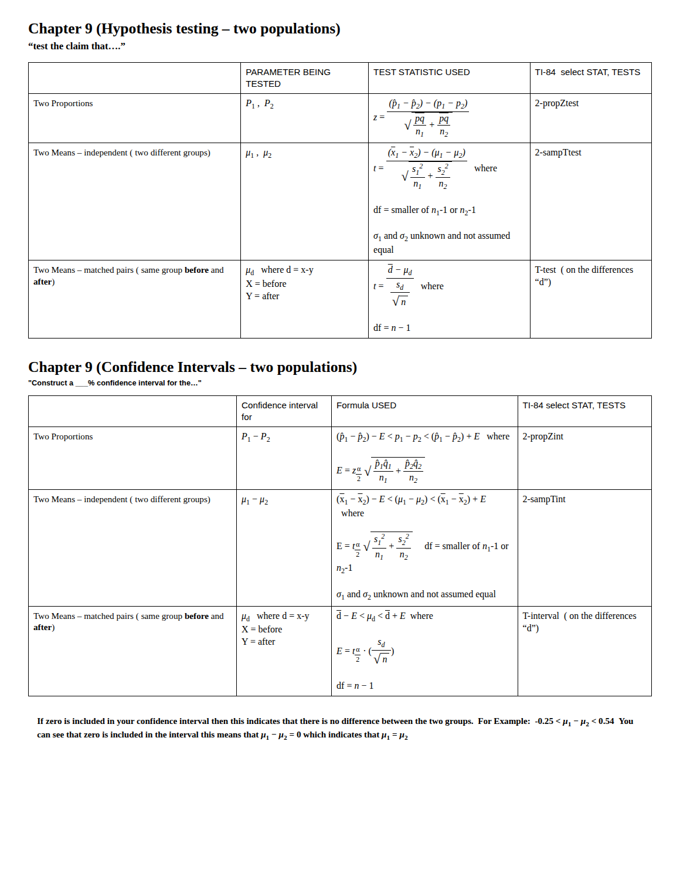Chapter 9 (Hypothesis testing – two populations)
“test the claim that….”
| | PARAMETER BEING TESTED | TEST STATISTIC USED | TI-84 select STAT, TESTS |
| --- | --- | --- | --- |
| Two Proportions | P 1 , P 2 | z = ( p̂ 1 − p̂ 2 ) − ( p 1 − p 2 ) √ pq n 1 + pq n 2 | 2-propZtest |
| Two Means – independent ( two different groups) | μ 1 , μ 2 | t = ( x 1 − x 2 ) − ( μ 1 − μ 2 ) √ s 1 2 n 1 + s 2 2 n 2 where df = smaller of n 1 -1 or n 2 -1 σ 1 and σ 2 unknown and not assumed equal | 2-sampTtest |
| Two Means – matched pairs ( same group before and after ) | μ d where d = x-y X = before Y = after | t = d − μ d s d √ n where df = n − 1 | T-test ( on the differences “d”) |
Chapter 9 (Confidence Intervals – two populations)
"Construct a ___% confidence interval for the…"
| | Confidence interval for | Formula USED | TI-84 select STAT, TESTS |
| --- | --- | --- | --- |
| Two Proportions | P 1 − P 2 | ( p̂ 1 − p̂ 2 ) − E < p 1 − p 2 < ( p̂ 1 − p̂ 2 ) + E where E = z α 2 √ p̂ 1 q̂ 1 n 1 + p̂ 2 q̂ 2 n 2 | 2-propZint |
| Two Means – independent ( two different groups) | μ 1 − μ 2 | ( x 1 − x 2 ) − E < ( μ 1 − μ 2 ) < ( x 1 − x 2 ) + E where E = t α 2 √ s 1 2 n 1 + s 2 2 n 2 df = smaller of n 1 -1 or n 2 -1 σ 1 and σ 2 unknown and not assumed equal | 2-sampTint |
| Two Means – matched pairs ( same group before and after ) | μ d where d = x-y X = before Y = after | d − E < μ d < d + E where E = t α 2 · ( s d √ n ) df = n − 1 | T-interval ( on the differences “d”) |
If zero is included in your confidence interval then this indicates that there is no difference between the two groups. For Example: -0.25 < μ1 − μ2 < 0.54 You can see that zero is included in the interval this means that μ1 − μ2 = 0 which indicates that μ1 = μ2